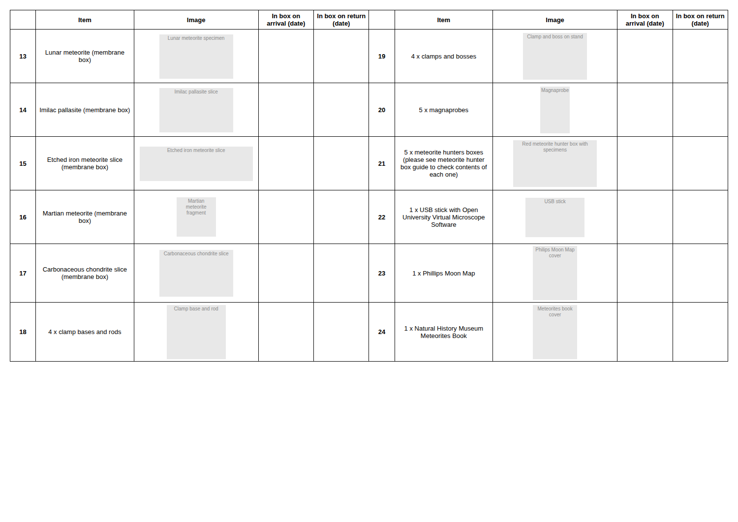| | Item | Image | In box on arrival (date) | In box on return (date) | | Item | Image | In box on arrival (date) | In box on return (date) |
| --- | --- | --- | --- | --- | --- | --- | --- | --- | --- |
| 13 | Lunar meteorite (membrane box) | Lunar meteorite specimen | | | 19 | 4 x clamps and bosses | Clamp and boss on stand | | |
| 14 | Imilac pallasite (membrane box) | Imilac pallasite slice | | | 20 | 5 x magnaprobes | Magnaprobe | | |
| 15 | Etched iron meteorite slice (membrane box) | Etched iron meteorite slice | | | 21 | 5 x meteorite hunters boxes (please see meteorite hunter box guide to check contents of each one) | Red meteorite hunter box with specimens | | |
| 16 | Martian meteorite (membrane box) | Martian meteorite fragment | | | 22 | 1 x USB stick with Open University Virtual Microscope Software | USB stick | | |
| 17 | Carbonaceous chondrite slice (membrane box) | Carbonaceous chondrite slice | | | 23 | 1 x Phillips Moon Map | Philips Moon Map cover | | |
| 18 | 4 x clamp bases and rods | Clamp base and rod | | | 24 | 1 x Natural History Museum Meteorites Book | Meteorites book cover | | |